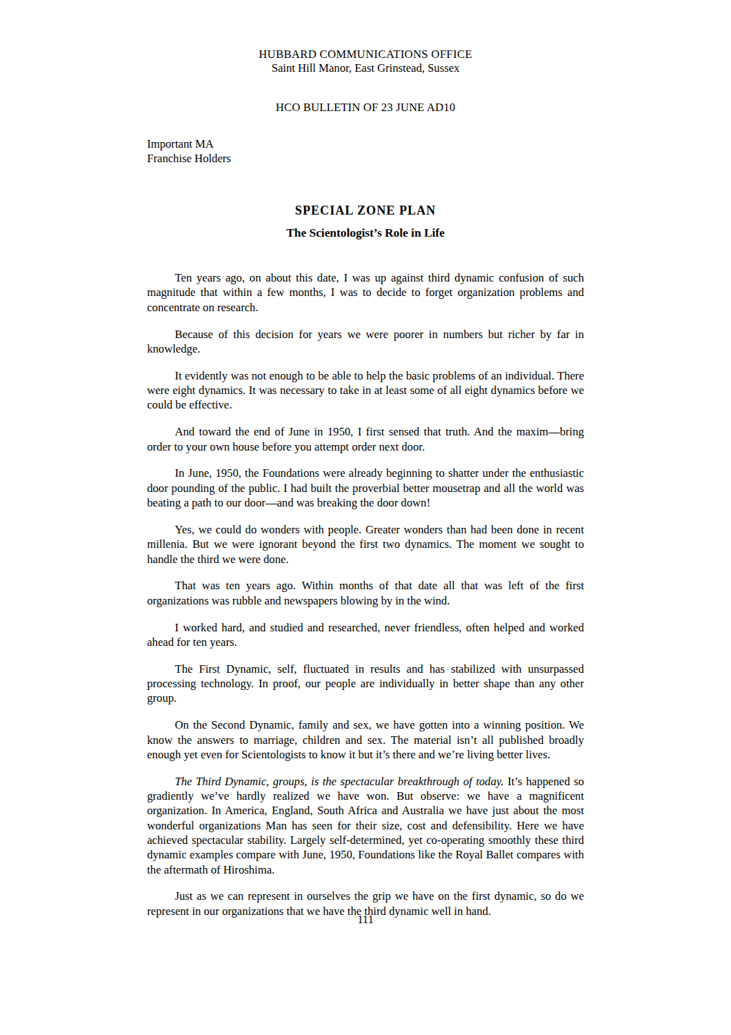HUBBARD COMMUNICATIONS OFFICE
Saint Hill Manor, East Grinstead, Sussex
HCO BULLETIN OF 23 JUNE AD10
Important MA
Franchise Holders
SPECIAL ZONE PLAN
The Scientologist’s Role in Life
Ten years ago, on about this date, I was up against third dynamic confusion of such magnitude that within a few months, I was to decide to forget organization problems and concentrate on research.
Because of this decision for years we were poorer in numbers but richer by far in knowledge.
It evidently was not enough to be able to help the basic problems of an individual. There were eight dynamics. It was necessary to take in at least some of all eight dynamics before we could be effective.
And toward the end of June in 1950, I first sensed that truth. And the maxim—bring order to your own house before you attempt order next door.
In June, 1950, the Foundations were already beginning to shatter under the enthusiastic door pounding of the public. I had built the proverbial better mousetrap and all the world was beating a path to our door—and was breaking the door down!
Yes, we could do wonders with people. Greater wonders than had been done in recent millenia. But we were ignorant beyond the first two dynamics. The moment we sought to handle the third we were done.
That was ten years ago. Within months of that date all that was left of the first organizations was rubble and newspapers blowing by in the wind.
I worked hard, and studied and researched, never friendless, often helped and worked ahead for ten years.
The First Dynamic, self, fluctuated in results and has stabilized with unsurpassed processing technology. In proof, our people are individually in better shape than any other group.
On the Second Dynamic, family and sex, we have gotten into a winning position. We know the answers to marriage, children and sex. The material isn’t all published broadly enough yet even for Scientologists to know it but it’s there and we’re living better lives.
The Third Dynamic, groups, is the spectacular breakthrough of today. It’s happened so gradiently we’ve hardly realized we have won. But observe: we have a magnificent organization. In America, England, South Africa and Australia we have just about the most wonderful organizations Man has seen for their size, cost and defensibility. Here we have achieved spectacular stability. Largely self-determined, yet co-operating smoothly these third dynamic examples compare with June, 1950, Foundations like the Royal Ballet compares with the aftermath of Hiroshima.
Just as we can represent in ourselves the grip we have on the first dynamic, so do we represent in our organizations that we have the third dynamic well in hand.
111